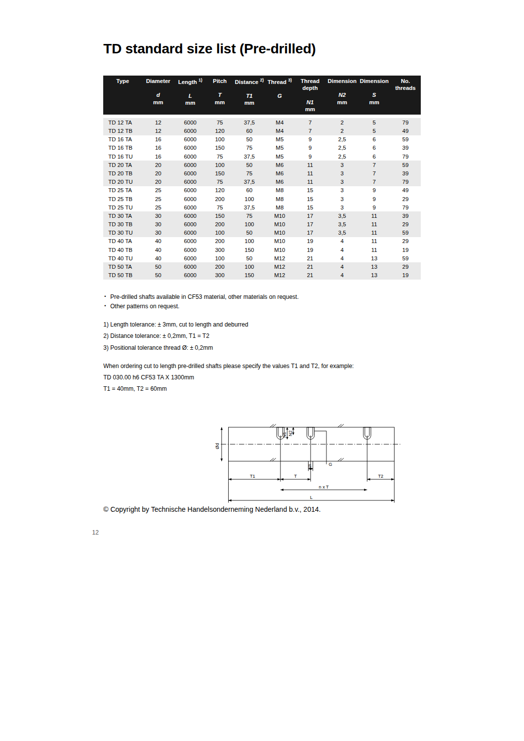TD standard size list (Pre-drilled)
| Type | Diameter d mm | Length 1) L mm | Pitch T mm | Distance 2) T1 mm | Thread 3) G | Thread depth N1 mm | Dimension N2 mm | Dimension S mm | No. threads |
| --- | --- | --- | --- | --- | --- | --- | --- | --- | --- |
| TD 12 TA | 12 | 6000 | 75 | 37,5 | M4 | 7 | 2 | 5 | 79 |
| TD 12 TB | 12 | 6000 | 120 | 60 | M4 | 7 | 2 | 5 | 49 |
| TD 16 TA | 16 | 6000 | 100 | 50 | M5 | 9 | 2,5 | 6 | 59 |
| TD 16 TB | 16 | 6000 | 150 | 75 | M5 | 9 | 2,5 | 6 | 39 |
| TD 16 TU | 16 | 6000 | 75 | 37,5 | M5 | 9 | 2,5 | 6 | 79 |
| TD 20 TA | 20 | 6000 | 100 | 50 | M6 | 11 | 3 | 7 | 59 |
| TD 20 TB | 20 | 6000 | 150 | 75 | M6 | 11 | 3 | 7 | 39 |
| TD 20 TU | 20 | 6000 | 75 | 37,5 | M6 | 11 | 3 | 7 | 79 |
| TD 25 TA | 25 | 6000 | 120 | 60 | M8 | 15 | 3 | 9 | 49 |
| TD 25 TB | 25 | 6000 | 200 | 100 | M8 | 15 | 3 | 9 | 29 |
| TD 25 TU | 25 | 6000 | 75 | 37,5 | M8 | 15 | 3 | 9 | 79 |
| TD 30 TA | 30 | 6000 | 150 | 75 | M10 | 17 | 3,5 | 11 | 39 |
| TD 30 TB | 30 | 6000 | 200 | 100 | M10 | 17 | 3,5 | 11 | 29 |
| TD 30 TU | 30 | 6000 | 100 | 50 | M10 | 17 | 3,5 | 11 | 59 |
| TD 40 TA | 40 | 6000 | 200 | 100 | M10 | 19 | 4 | 11 | 29 |
| TD 40 TB | 40 | 6000 | 300 | 150 | M10 | 19 | 4 | 11 | 19 |
| TD 40 TU | 40 | 6000 | 100 | 50 | M12 | 21 | 4 | 13 | 59 |
| TD 50 TA | 50 | 6000 | 200 | 100 | M12 | 21 | 4 | 13 | 29 |
| TD 50 TB | 50 | 6000 | 300 | 150 | M12 | 21 | 4 | 13 | 19 |
Pre-drilled shafts available in CF53 material, other materials on request.
Other patterns on request.
1) Length tolerance: ± 3mm, cut to length and deburred
2) Distance tolerance: ± 0,2mm, T1 = T2
3) Positional tolerance thread Ø: ± 0,2mm
When ordering cut to length pre-drilled shafts please specify the values T1 and T2, for example:
TD 030.00 h6 CF53 TA X 1300mm
T1 = 40mm, T2 = 60mm
Ød N1 N2 G S T1 T T2 n x T L
© Copyright by Technische Handelsonderneming Nederland b.v., 2014.
12